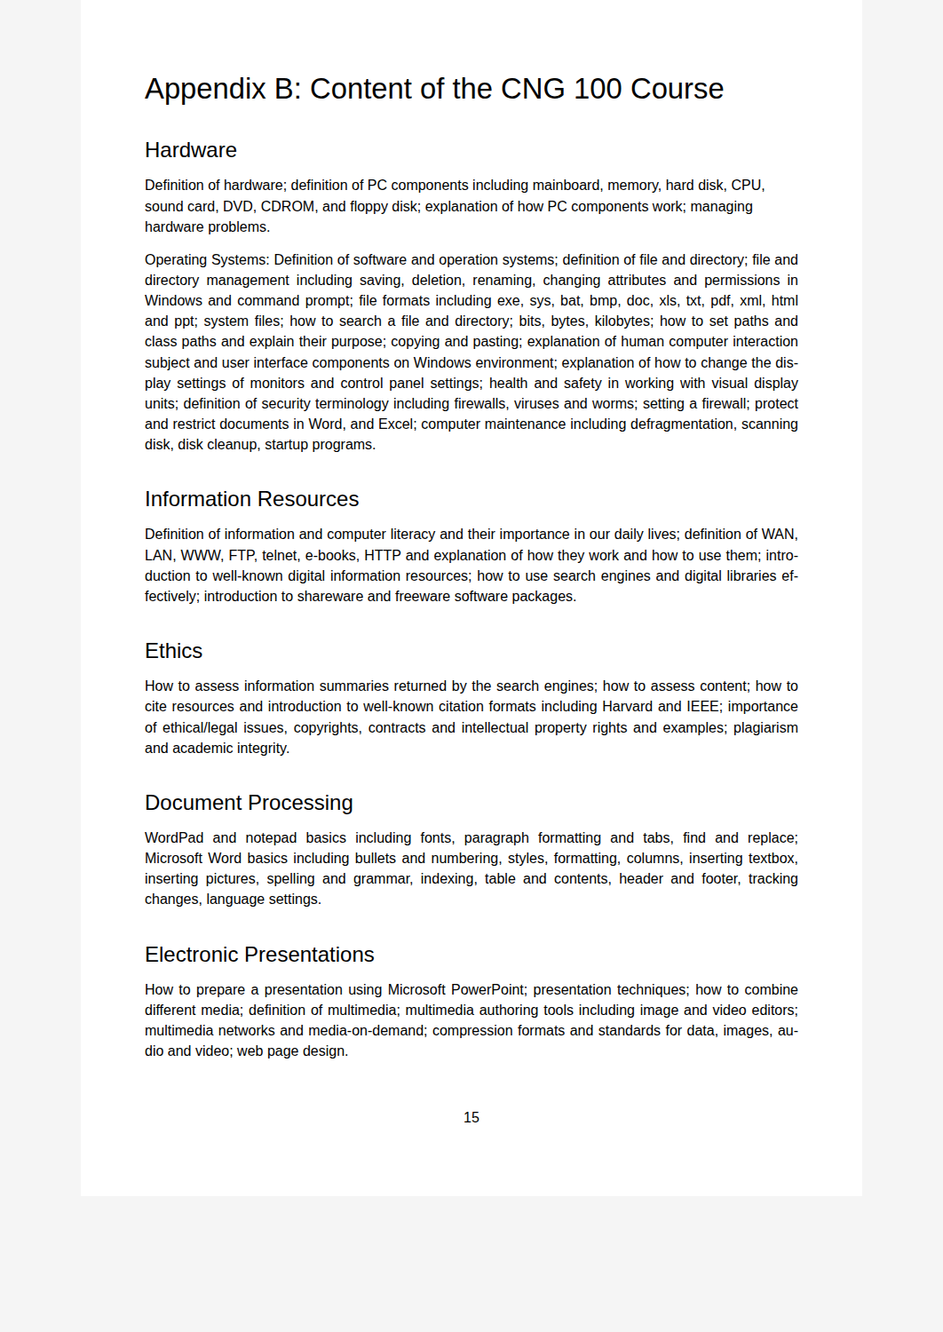Appendix B: Content of the CNG 100 Course
Hardware
Definition of hardware; definition of PC components including mainboard, memory, hard disk, CPU, sound card, DVD, CDROM, and floppy disk; explanation of how PC components work; managing hardware problems.
Operating Systems: Definition of software and operation systems; definition of file and directory; file and directory management including saving, deletion, renaming, changing attributes and permissions in Windows and command prompt; file formats including exe, sys, bat, bmp, doc, xls, txt, pdf, xml, html and ppt; system files; how to search a file and directory; bits, bytes, kilobytes; how to set paths and class paths and explain their purpose; copying and pasting; explanation of human computer interaction subject and user interface components on Windows environment; explanation of how to change the display settings of monitors and control panel settings; health and safety in working with visual display units; definition of security terminology including firewalls, viruses and worms; setting a firewall; protect and restrict documents in Word, and Excel; computer maintenance including defragmentation, scanning disk, disk cleanup, startup programs.
Information Resources
Definition of information and computer literacy and their importance in our daily lives; definition of WAN, LAN, WWW, FTP, telnet, e-books, HTTP and explanation of how they work and how to use them; introduction to well-known digital information resources; how to use search engines and digital libraries effectively; introduction to shareware and freeware software packages.
Ethics
How to assess information summaries returned by the search engines; how to assess content; how to cite resources and introduction to well-known citation formats including Harvard and IEEE; importance of ethical/legal issues, copyrights, contracts and intellectual property rights and examples; plagiarism and academic integrity.
Document Processing
WordPad and notepad basics including fonts, paragraph formatting and tabs, find and replace; Microsoft Word basics including bullets and numbering, styles, formatting, columns, inserting textbox, inserting pictures, spelling and grammar, indexing, table and contents, header and footer, tracking changes, language settings.
Electronic Presentations
How to prepare a presentation using Microsoft PowerPoint; presentation techniques; how to combine different media; definition of multimedia; multimedia authoring tools including image and video editors; multimedia networks and media-on-demand; compression formats and standards for data, images, audio and video; web page design.
15